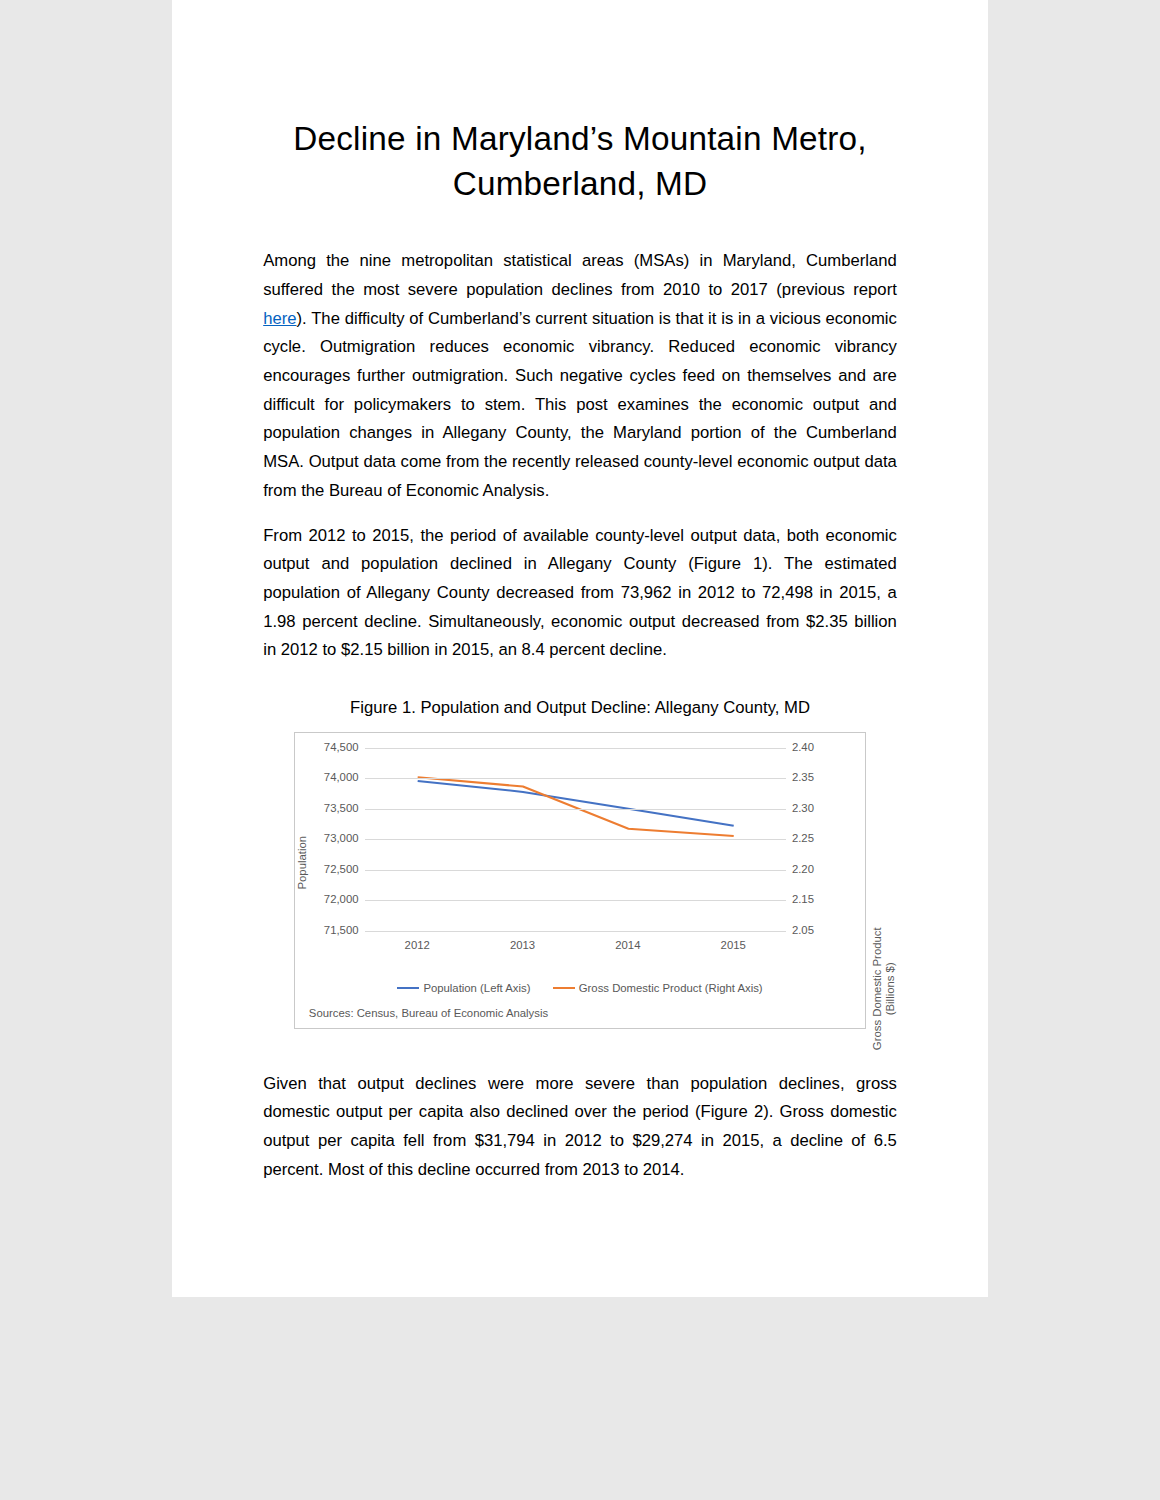Decline in Maryland’s Mountain Metro,
Cumberland, MD
Among the nine metropolitan statistical areas (MSAs) in Maryland, Cumberland suffered the most severe population declines from 2010 to 2017 (previous report here). The difficulty of Cumberland’s current situation is that it is in a vicious economic cycle. Outmigration reduces economic vibrancy. Reduced economic vibrancy encourages further outmigration. Such negative cycles feed on themselves and are difficult for policymakers to stem. This post examines the economic output and population changes in Allegany County, the Maryland portion of the Cumberland MSA. Output data come from the recently released county-level economic output data from the Bureau of Economic Analysis.
From 2012 to 2015, the period of available county-level output data, both economic output and population declined in Allegany County (Figure 1). The estimated population of Allegany County decreased from 73,962 in 2012 to 72,498 in 2015, a 1.98 percent decline. Simultaneously, economic output decreased from $2.35 billion in 2012 to $2.15 billion in 2015, an 8.4 percent decline.
Figure 1. Population and Output Decline: Allegany County, MD
Population
Gross Domestic Product
(Billions $)
74,500
2.40
74,000
2.35
73,500
2.30
73,000
2.25
72,500
2.20
72,000
2.15
71,500
2.05
2012
2013
2014
2015
Population (Left Axis) Gross Domestic Product (Right Axis)
Sources: Census, Bureau of Economic Analysis
Given that output declines were more severe than population declines, gross domestic output per capita also declined over the period (Figure 2). Gross domestic output per capita fell from $31,794 in 2012 to $29,274 in 2015, a decline of 6.5 percent. Most of this decline occurred from 2013 to 2014.